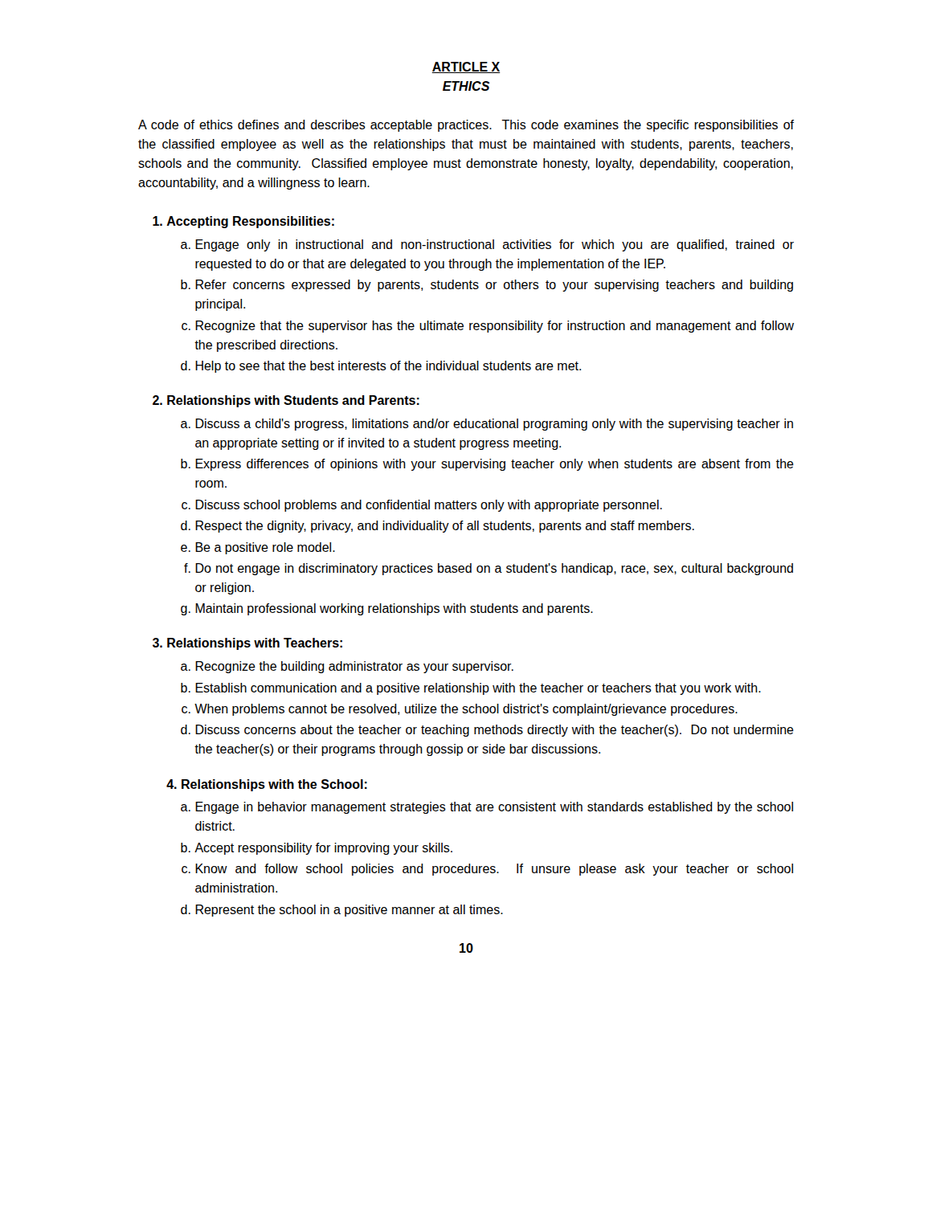ARTICLE X
ETHICS
A code of ethics defines and describes acceptable practices. This code examines the specific responsibilities of the classified employee as well as the relationships that must be maintained with students, parents, teachers, schools and the community. Classified employee must demonstrate honesty, loyalty, dependability, cooperation, accountability, and a willingness to learn.
Accepting Responsibilities:
Engage only in instructional and non-instructional activities for which you are qualified, trained or requested to do or that are delegated to you through the implementation of the IEP.
Refer concerns expressed by parents, students or others to your supervising teachers and building principal.
Recognize that the supervisor has the ultimate responsibility for instruction and management and follow the prescribed directions.
Help to see that the best interests of the individual students are met.
Relationships with Students and Parents:
Discuss a child's progress, limitations and/or educational programing only with the supervising teacher in an appropriate setting or if invited to a student progress meeting.
Express differences of opinions with your supervising teacher only when students are absent from the room.
Discuss school problems and confidential matters only with appropriate personnel.
Respect the dignity, privacy, and individuality of all students, parents and staff members.
Be a positive role model.
Do not engage in discriminatory practices based on a student's handicap, race, sex, cultural background or religion.
Maintain professional working relationships with students and parents.
Relationships with Teachers:
Recognize the building administrator as your supervisor.
Establish communication and a positive relationship with the teacher or teachers that you work with.
When problems cannot be resolved, utilize the school district's complaint/grievance procedures.
Discuss concerns about the teacher or teaching methods directly with the teacher(s). Do not undermine the teacher(s) or their programs through gossip or side bar discussions.
4. Relationships with the School:
Engage in behavior management strategies that are consistent with standards established by the school district.
Accept responsibility for improving your skills.
Know and follow school policies and procedures. If unsure please ask your teacher or school administration.
Represent the school in a positive manner at all times.
10